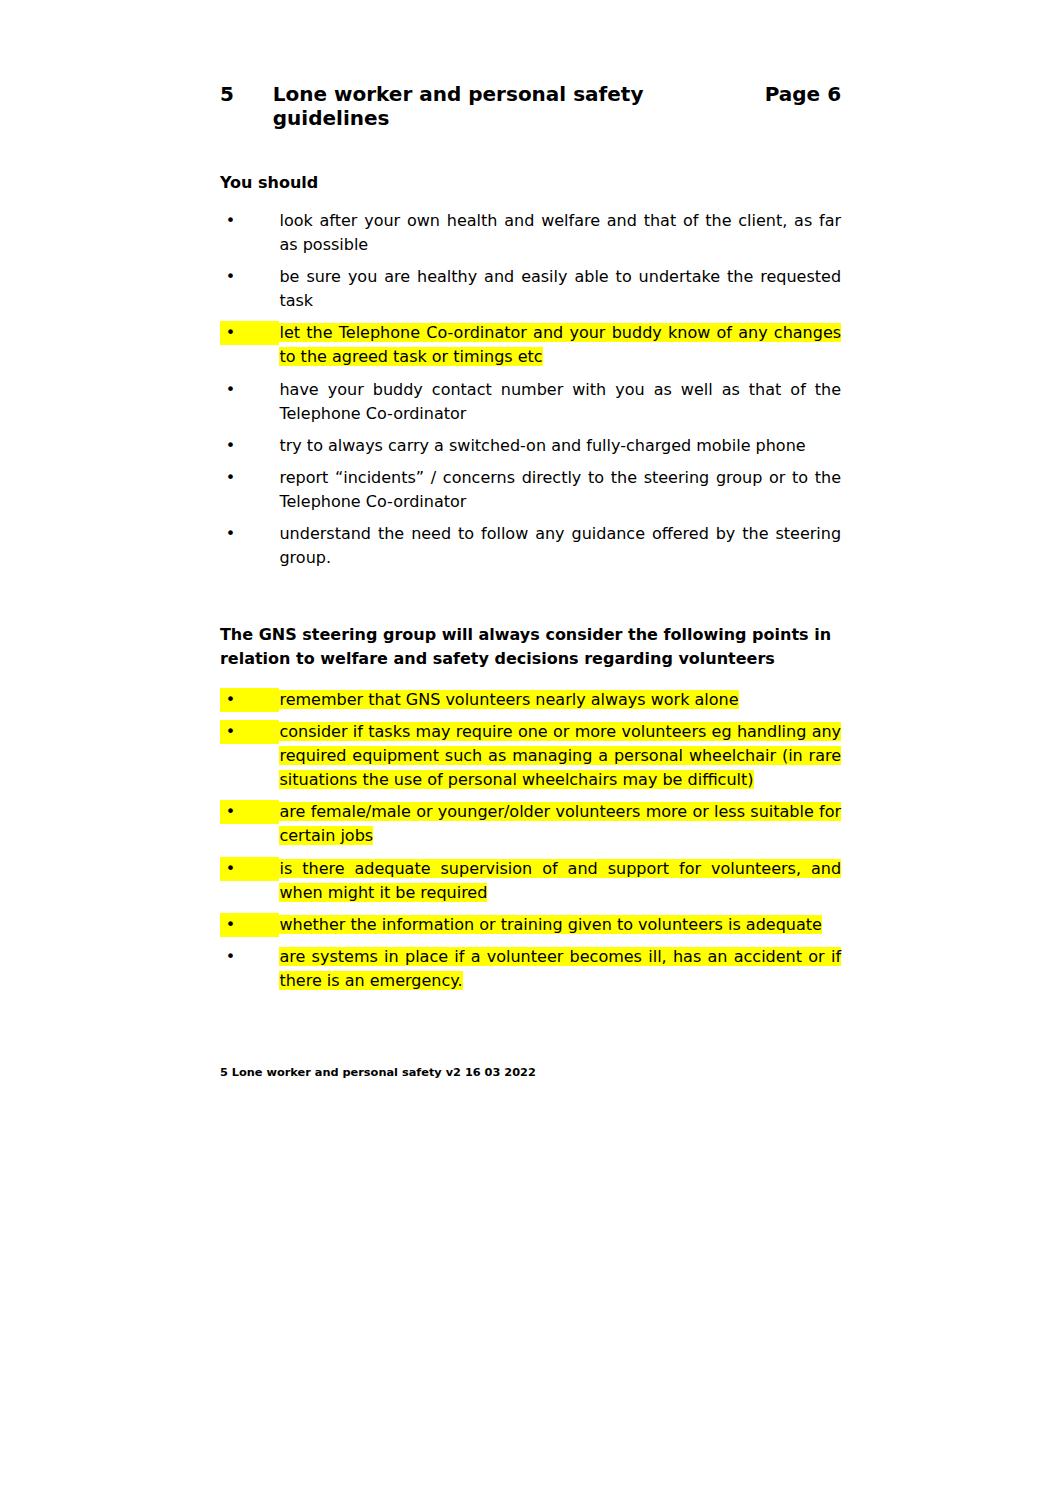5 Lone worker and personal safety guidelines Page 6
You should
• look after your own health and welfare and that of the client, as far as possible
• be sure you are healthy and easily able to undertake the requested task
• let the Telephone Co-ordinator and your buddy know of any changes to the agreed task or timings etc
• have your buddy contact number with you as well as that of the Telephone Co-ordinator
• try to always carry a switched-on and fully-charged mobile phone
• report “incidents” / concerns directly to the steering group or to the Telephone Co-ordinator
• understand the need to follow any guidance offered by the steering group.
The GNS steering group will always consider the following points in relation to welfare and safety decisions regarding volunteers
• remember that GNS volunteers nearly always work alone
• consider if tasks may require one or more volunteers eg handling any required equipment such as managing a personal wheelchair (in rare situations the use of personal wheelchairs may be difficult)
• are female/male or younger/older volunteers more or less suitable for certain jobs
• is there adequate supervision of and support for volunteers, and when might it be required
• whether the information or training given to volunteers is adequate
• are systems in place if a volunteer becomes ill, has an accident or if there is an emergency.
5 Lone worker and personal safety v2 16 03 2022